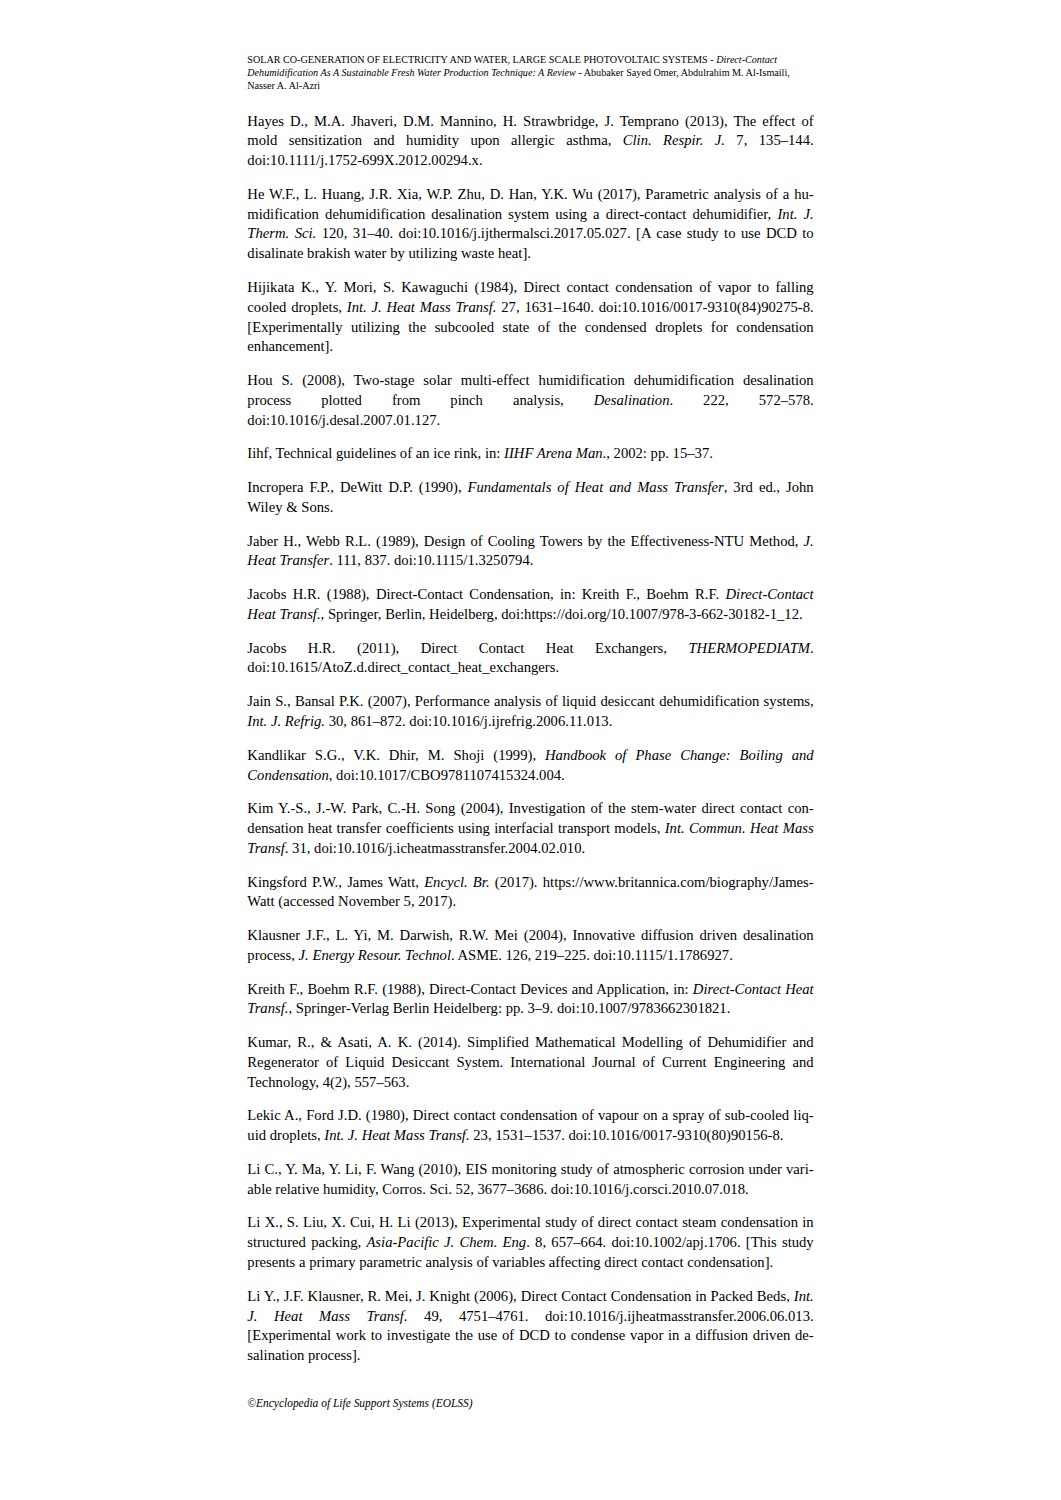Solar Co-Generation of Electricity and Water, Large Scale Photovoltaic Systems - Direct-Contact Dehumidification As A Sustainable Fresh Water Production Technique: A Review - Abubaker Sayed Omer, Abdulrahim M. Al-Ismaili, Nasser A. Al-Azri
Hayes D., M.A. Jhaveri, D.M. Mannino, H. Strawbridge, J. Temprano (2013), The effect of mold sensitization and humidity upon allergic asthma, Clin. Respir. J. 7, 135–144. doi:10.1111/j.1752-699X.2012.00294.x.
He W.F., L. Huang, J.R. Xia, W.P. Zhu, D. Han, Y.K. Wu (2017), Parametric analysis of a humidification dehumidification desalination system using a direct-contact dehumidifier, Int. J. Therm. Sci. 120, 31–40. doi:10.1016/j.ijthermalsci.2017.05.027. [A case study to use DCD to disalinate brakish water by utilizing waste heat].
Hijikata K., Y. Mori, S. Kawaguchi (1984), Direct contact condensation of vapor to falling cooled droplets, Int. J. Heat Mass Transf. 27, 1631–1640. doi:10.1016/0017-9310(84)90275-8. [Experimentally utilizing the subcooled state of the condensed droplets for condensation enhancement].
Hou S. (2008), Two-stage solar multi-effect humidification dehumidification desalination process plotted from pinch analysis, Desalination. 222, 572–578. doi:10.1016/j.desal.2007.01.127.
Iihf, Technical guidelines of an ice rink, in: IIHF Arena Man., 2002: pp. 15–37.
Incropera F.P., DeWitt D.P. (1990), Fundamentals of Heat and Mass Transfer, 3rd ed., John Wiley & Sons.
Jaber H., Webb R.L. (1989), Design of Cooling Towers by the Effectiveness-NTU Method, J. Heat Transfer. 111, 837. doi:10.1115/1.3250794.
Jacobs H.R. (1988), Direct-Contact Condensation, in: Kreith F., Boehm R.F. Direct-Contact Heat Transf., Springer, Berlin, Heidelberg, doi:https://doi.org/10.1007/978-3-662-30182-1_12.
Jacobs H.R. (2011), Direct Contact Heat Exchangers, THERMOPEDIATM. doi:10.1615/AtoZ.d.direct_contact_heat_exchangers.
Jain S., Bansal P.K. (2007), Performance analysis of liquid desiccant dehumidification systems, Int. J. Refrig. 30, 861–872. doi:10.1016/j.ijrefrig.2006.11.013.
Kandlikar S.G., V.K. Dhir, M. Shoji (1999), Handbook of Phase Change: Boiling and Condensation, doi:10.1017/CBO9781107415324.004.
Kim Y.-S., J.-W. Park, C.-H. Song (2004), Investigation of the stem-water direct contact condensation heat transfer coefficients using interfacial transport models, Int. Commun. Heat Mass Transf. 31, doi:10.1016/j.icheatmasstransfer.2004.02.010.
Kingsford P.W., James Watt, Encycl. Br. (2017). https://www.britannica.com/biography/James-Watt (accessed November 5, 2017).
Klausner J.F., L. Yi, M. Darwish, R.W. Mei (2004), Innovative diffusion driven desalination process, J. Energy Resour. Technol. ASME. 126, 219–225. doi:10.1115/1.1786927.
Kreith F., Boehm R.F. (1988), Direct-Contact Devices and Application, in: Direct-Contact Heat Transf., Springer-Verlag Berlin Heidelberg: pp. 3–9. doi:10.1007/9783662301821.
Kumar, R., & Asati, A. K. (2014). Simplified Mathematical Modelling of Dehumidifier and Regenerator of Liquid Desiccant System. International Journal of Current Engineering and Technology, 4(2), 557–563.
Lekic A., Ford J.D. (1980), Direct contact condensation of vapour on a spray of sub-cooled liquid droplets, Int. J. Heat Mass Transf. 23, 1531–1537. doi:10.1016/0017-9310(80)90156-8.
Li C., Y. Ma, Y. Li, F. Wang (2010), EIS monitoring study of atmospheric corrosion under variable relative humidity, Corros. Sci. 52, 3677–3686. doi:10.1016/j.corsci.2010.07.018.
Li X., S. Liu, X. Cui, H. Li (2013), Experimental study of direct contact steam condensation in structured packing, Asia-Pacific J. Chem. Eng. 8, 657–664. doi:10.1002/apj.1706. [This study presents a primary parametric analysis of variables affecting direct contact condensation].
Li Y., J.F. Klausner, R. Mei, J. Knight (2006), Direct Contact Condensation in Packed Beds, Int. J. Heat Mass Transf. 49, 4751–4761. doi:10.1016/j.ijheatmasstransfer.2006.06.013.[Experimental work to investigate the use of DCD to condense vapor in a diffusion driven desalination process].
©Encyclopedia of Life Support Systems (EOLSS)